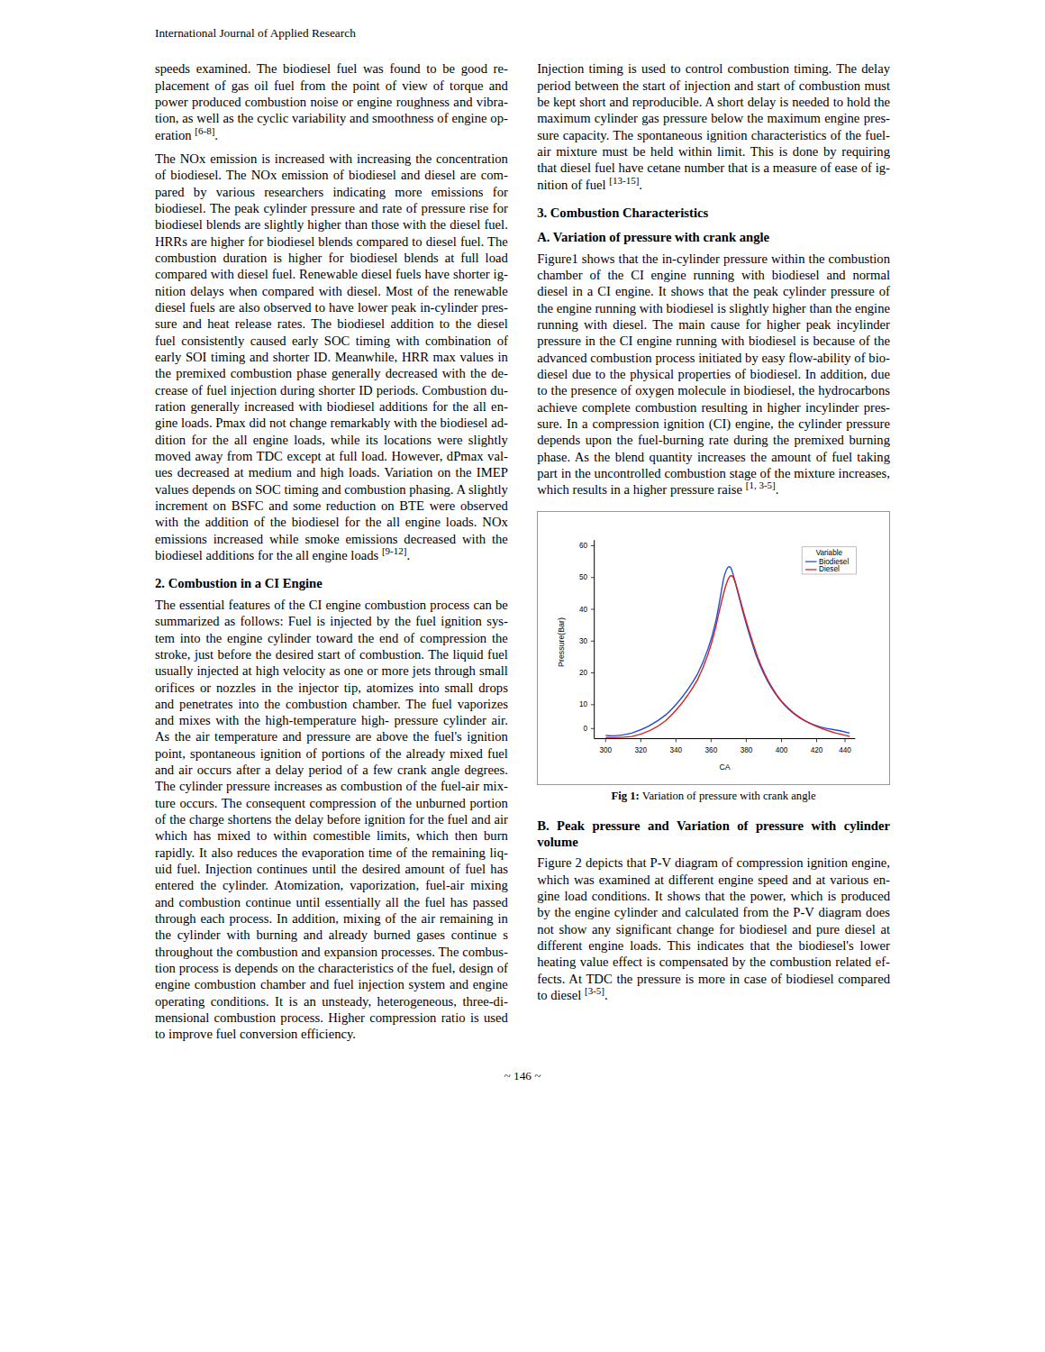International Journal of Applied Research
speeds examined. The biodiesel fuel was found to be good replacement of gas oil fuel from the point of view of torque and power produced combustion noise or engine roughness and vibration, as well as the cyclic variability and smoothness of engine operation [6-8].
The NOx emission is increased with increasing the concentration of biodiesel. The NOx emission of biodiesel and diesel are compared by various researchers indicating more emissions for biodiesel. The peak cylinder pressure and rate of pressure rise for biodiesel blends are slightly higher than those with the diesel fuel. HRRs are higher for biodiesel blends compared to diesel fuel. The combustion duration is higher for biodiesel blends at full load compared with diesel fuel. Renewable diesel fuels have shorter ignition delays when compared with diesel. Most of the renewable diesel fuels are also observed to have lower peak in-cylinder pressure and heat release rates. The biodiesel addition to the diesel fuel consistently caused early SOC timing with combination of early SOI timing and shorter ID. Meanwhile, HRR max values in the premixed combustion phase generally decreased with the decrease of fuel injection during shorter ID periods. Combustion duration generally increased with biodiesel additions for the all engine loads. Pmax did not change remarkably with the biodiesel addition for the all engine loads, while its locations were slightly moved away from TDC except at full load. However, dPmax values decreased at medium and high loads. Variation on the IMEP values depends on SOC timing and combustion phasing. A slightly increment on BSFC and some reduction on BTE were observed with the addition of the biodiesel for the all engine loads. NOx emissions increased while smoke emissions decreased with the biodiesel additions for the all engine loads [9-12].
2. Combustion in a CI Engine
The essential features of the CI engine combustion process can be summarized as follows: Fuel is injected by the fuel ignition system into the engine cylinder toward the end of compression the stroke, just before the desired start of combustion. The liquid fuel usually injected at high velocity as one or more jets through small orifices or nozzles in the injector tip, atomizes into small drops and penetrates into the combustion chamber. The fuel vaporizes and mixes with the high-temperature high- pressure cylinder air. As the air temperature and pressure are above the fuel's ignition point, spontaneous ignition of portions of the already mixed fuel and air occurs after a delay period of a few crank angle degrees. The cylinder pressure increases as combustion of the fuel-air mixture occurs. The consequent compression of the unburned portion of the charge shortens the delay before ignition for the fuel and air which has mixed to within comestible limits, which then burn rapidly. It also reduces the evaporation time of the remaining liquid fuel. Injection continues until the desired amount of fuel has entered the cylinder. Atomization, vaporization, fuel-air mixing and combustion continue until essentially all the fuel has passed through each process. In addition, mixing of the air remaining in the cylinder with burning and already burned gases continue s throughout the combustion and expansion processes. The combustion process is depends on the characteristics of the fuel, design of engine combustion chamber and fuel injection system and engine operating conditions. It is an unsteady, heterogeneous, three-dimensional combustion process. Higher compression ratio is used to improve fuel conversion efficiency.
Injection timing is used to control combustion timing. The delay period between the start of injection and start of combustion must be kept short and reproducible. A short delay is needed to hold the maximum cylinder gas pressure below the maximum engine pressure capacity. The spontaneous ignition characteristics of the fuel-air mixture must be held within limit. This is done by requiring that diesel fuel have cetane number that is a measure of ease of ignition of fuel [13-15].
3. Combustion Characteristics
A. Variation of pressure with crank angle
Figure1 shows that the in-cylinder pressure within the combustion chamber of the CI engine running with biodiesel and normal diesel in a CI engine. It shows that the peak cylinder pressure of the engine running with biodiesel is slightly higher than the engine running with diesel. The main cause for higher peak incylinder pressure in the CI engine running with biodiesel is because of the advanced combustion process initiated by easy flow-ability of bio-diesel due to the physical properties of biodiesel. In addition, due to the presence of oxygen molecule in biodiesel, the hydrocarbons achieve complete combustion resulting in higher incylinder pressure. In a compression ignition (CI) engine, the cylinder pressure depends upon the fuel-burning rate during the premixed burning phase. As the blend quantity increases the amount of fuel taking part in the uncontrolled combustion stage of the mixture increases, which results in a higher pressure raise [1, 3-5].
60 50 40 30 20 10 0 300 320 340 360 380 400 420 440 CA Pressure(Bar) Variable Biodiesel Diesel
Fig 1: Variation of pressure with crank angle
B. Peak pressure and Variation of pressure with cylinder volume
Figure 2 depicts that P-V diagram of compression ignition engine, which was examined at different engine speed and at various engine load conditions. It shows that the power, which is produced by the engine cylinder and calculated from the P-V diagram does not show any significant change for biodiesel and pure diesel at different engine loads. This indicates that the biodiesel's lower heating value effect is compensated by the combustion related effects. At TDC the pressure is more in case of biodiesel compared to diesel [3-5].
~ 146 ~